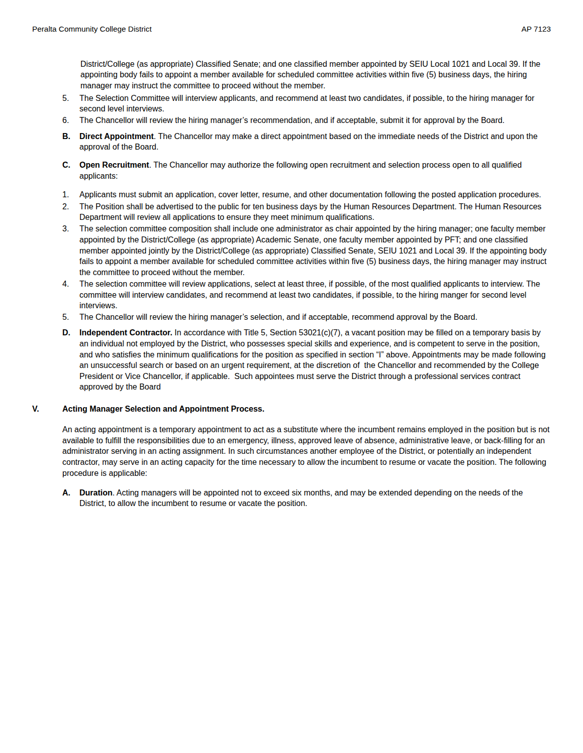Peralta Community College District
AP 7123
District/College (as appropriate) Classified Senate; and one classified member appointed by SEIU Local 1021 and Local 39. If the appointing body fails to appoint a member available for scheduled committee activities within five (5) business days, the hiring manager may instruct the committee to proceed without the member.
5. The Selection Committee will interview applicants, and recommend at least two candidates, if possible, to the hiring manager for second level interviews.
6. The Chancellor will review the hiring manager’s recommendation, and if acceptable, submit it for approval by the Board.
B. Direct Appointment. The Chancellor may make a direct appointment based on the immediate needs of the District and upon the approval of the Board.
C. Open Recruitment. The Chancellor may authorize the following open recruitment and selection process open to all qualified applicants:
1. Applicants must submit an application, cover letter, resume, and other documentation following the posted application procedures.
2. The Position shall be advertised to the public for ten business days by the Human Resources Department. The Human Resources Department will review all applications to ensure they meet minimum qualifications.
3. The selection committee composition shall include one administrator as chair appointed by the hiring manager; one faculty member appointed by the District/College (as appropriate) Academic Senate, one faculty member appointed by PFT; and one classified member appointed jointly by the District/College (as appropriate) Classified Senate, SEIU 1021 and Local 39. If the appointing body fails to appoint a member available for scheduled committee activities within five (5) business days, the hiring manager may instruct the committee to proceed without the member.
4. The selection committee will review applications, select at least three, if possible, of the most qualified applicants to interview. The committee will interview candidates, and recommend at least two candidates, if possible, to the hiring manger for second level interviews.
5. The Chancellor will review the hiring manager’s selection, and if acceptable, recommend approval by the Board.
D. Independent Contractor. In accordance with Title 5, Section 53021(c)(7), a vacant position may be filled on a temporary basis by an individual not employed by the District, who possesses special skills and experience, and is competent to serve in the position, and who satisfies the minimum qualifications for the position as specified in section “I” above. Appointments may be made following an unsuccessful search or based on an urgent requirement, at the discretion of the Chancellor and recommended by the College President or Vice Chancellor, if applicable. Such appointees must serve the District through a professional services contract approved by the Board
V.
Acting Manager Selection and Appointment Process.
An acting appointment is a temporary appointment to act as a substitute where the incumbent remains employed in the position but is not available to fulfill the responsibilities due to an emergency, illness, approved leave of absence, administrative leave, or back-filling for an administrator serving in an acting assignment. In such circumstances another employee of the District, or potentially an independent contractor, may serve in an acting capacity for the time necessary to allow the incumbent to resume or vacate the position. The following procedure is applicable:
A. Duration. Acting managers will be appointed not to exceed six months, and may be extended depending on the needs of the District, to allow the incumbent to resume or vacate the position.